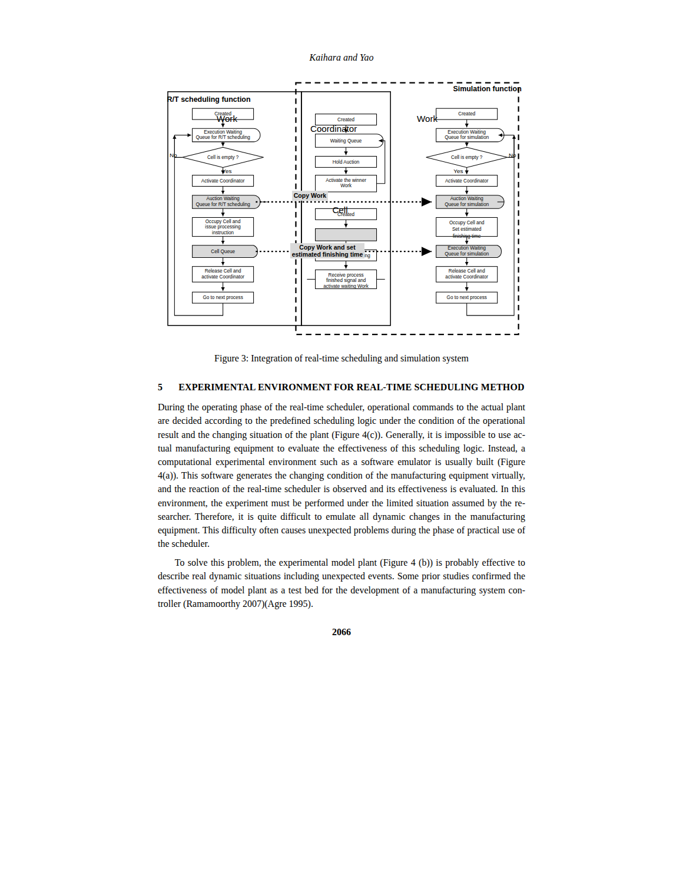Kaihara and Yao
Created Execution Waiting Queue for R/T scheduling Cell is empty ? Activate Coordinator Auction Waiting Queue for R/T scheduling Occupy Cell and issue processing instruction Cell Queue Release Cell and activate Coordinator Go to next process Created Waiting Queue Hold Auction Activate the winner Work Created Start actual processing Receive process finished signal and activate waiting Work Created Execution Waiting Queue for simulation Cell is empty ? Activate Coordinator Auction Waiting Queue for simulation Occupy Cell and Set estimated finishing time Execution Waiting Queue for simulation Release Cell and activate Coordinator Go to next process R/T scheduling function Simulation function Work Work Coordinator Cell Copy Work Copy Work and set
estimated finishing time No Yes No Yes
Figure 3: Integration of real-time scheduling and simulation system
5 Experimental Environment for Real-Time Scheduling Method
During the operating phase of the real-time scheduler, operational commands to the actual plant are decided according to the predefined scheduling logic under the condition of the operational result and the changing situation of the plant (Figure 4(c)). Generally, it is impossible to use actual manufacturing equipment to evaluate the effectiveness of this scheduling logic. Instead, a computational experimental environment such as a software emulator is usually built (Figure 4(a)). This software generates the changing condition of the manufacturing equipment virtually, and the reaction of the real-time scheduler is observed and its effectiveness is evaluated. In this environment, the experiment must be performed under the limited situation assumed by the researcher. Therefore, it is quite difficult to emulate all dynamic changes in the manufacturing equipment. This difficulty often causes unexpected problems during the phase of practical use of the scheduler.
To solve this problem, the experimental model plant (Figure 4 (b)) is probably effective to describe real dynamic situations including unexpected events. Some prior studies confirmed the effectiveness of model plant as a test bed for the development of a manufacturing system controller (Ramamoorthy 2007)(Agre 1995).
2066